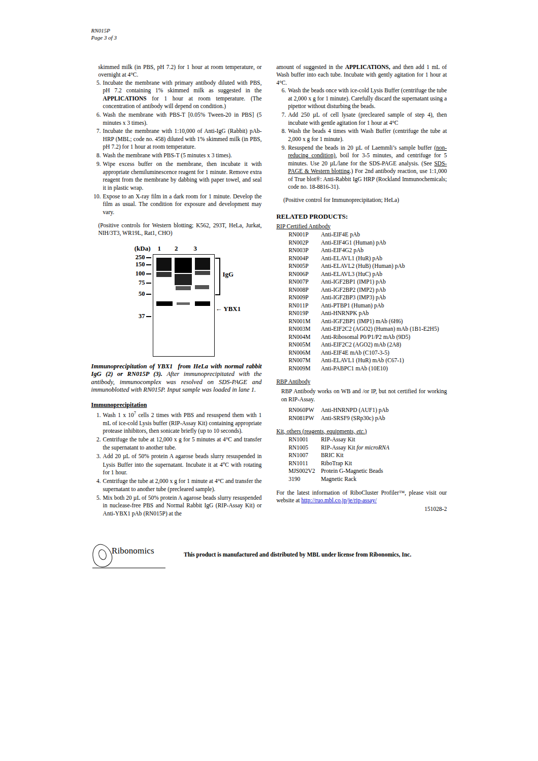RN015P
Page 3 of 3
skimmed milk (in PBS, pH 7.2) for 1 hour at room temperature, or overnight at 4°C.
Incubate the membrane with primary antibody diluted with PBS, pH 7.2 containing 1% skimmed milk as suggested in the APPLICATIONS for 1 hour at room temperature. (The concentration of antibody will depend on condition.)
Wash the membrane with PBS-T [0.05% Tween-20 in PBS] (5 minutes x 3 times).
Incubate the membrane with 1:10,000 of Anti-IgG (Rabbit) pAb-HRP (MBL; code no. 458) diluted with 1% skimmed milk (in PBS, pH 7.2) for 1 hour at room temperature.
Wash the membrane with PBS-T (5 minutes x 3 times).
Wipe excess buffer on the membrane, then incubate it with appropriate chemiluminescence reagent for 1 minute. Remove extra reagent from the membrane by dabbing with paper towel, and seal it in plastic wrap.
Expose to an X-ray film in a dark room for 1 minute. Develop the film as usual. The condition for exposure and development may vary.
(Positive controls for Western blotting; K562, 293T, HeLa, Jurkat, NIH/3T3, WR19L, Rat1, CHO)
| (kDa) | 1 2 3 | |
| 250 150 100 75 50 37 | | IgG ← YBX1 |
Immunoprecipitation of YBX1 from HeLa with normal rabbit IgG (2) or RN015P (3). After immunoprecipitated with the antibody, immunocomplex was resolved on SDS-PAGE and immunoblotted with RN015P. Input sample was loaded in lane 1.
Immunoprecipitation
Wash 1 x 107 cells 2 times with PBS and resuspend them with 1 mL of ice-cold Lysis buffer (RIP-Assay Kit) containing appropriate protease inhibitors, then sonicate briefly (up to 10 seconds).
Centrifuge the tube at 12,000 x g for 5 minutes at 4°C and transfer the supernatant to another tube.
Add 20 µL of 50% protein A agarose beads slurry resuspended in Lysis Buffer into the supernatant. Incubate it at 4oC with rotating for 1 hour.
Centrifuge the tube at 2,000 x g for 1 minute at 4°C and transfer the supernatant to another tube (precleared sample).
Mix both 20 µL of 50% protein A agarose beads slurry resuspended in nuclease-free PBS and Normal Rabbit IgG (RIP-Assay Kit) or Anti-YBX1 pAb (RN015P) at the
amount of suggested in the APPLICATIONS, and then add 1 mL of Wash buffer into each tube. Incubate with gently agitation for 1 hour at 4°C.
Wash the beads once with ice-cold Lysis Buffer (centrifuge the tube at 2,000 x g for 1 minute). Carefully discard the supernatant using a pipettor without disturbing the beads.
Add 250 µL of cell lysate (precleared sample of step 4), then incubate with gentle agitation for 1 hour at 4°C
Wash the beads 4 times with Wash Buffer (centrifuge the tube at 2,000 x g for 1 minute).
Resuspend the beads in 20 µL of Laemmli’s sample buffer (non-reducing condition), boil for 3-5 minutes, and centrifuge for 5 minutes. Use 20 µL/lane for the SDS-PAGE analysis. (See SDS-PAGE & Western blotting.) For 2nd antibody reaction, use 1:1,000 of True blot®: Anti-Rabbit IgG HRP (Rockland Immunochemicals; code no. 18-8816-31).
(Positive control for Immunoprecipitation; HeLa)
RELATED PRODUCTS:
RIP Certified Antibody
| RN001P | Anti-EIF4E pAb |
| RN002P | Anti-EIF4G1 (Human) pAb |
| RN003P | Anti-EIF4G2 pAb |
| RN004P | Anti-ELAVL1 (HuR) pAb |
| RN005P | Anti-ELAVL2 (HuB) (Human) pAb |
| RN006P | Anti-ELAVL3 (HuC) pAb |
| RN007P | Anti-IGF2BP1 (IMP1) pAb |
| RN008P | Anti-IGF2BP2 (IMP2) pAb |
| RN009P | Anti-IGF2BP3 (IMP3) pAb |
| RN011P | Anti-PTBP1 (Human) pAb |
| RN019P | Anti-HNRNPK pAb |
| RN001M | Anti-IGF2BP1 (IMP1) mAb (6H6) |
| RN003M | Anti-EIF2C2 (AGO2) (Human) mAb (1B1-E2H5) |
| RN004M | Anti-Ribosomal P0/P1/P2 mAb (9D5) |
| RN005M | Anti-EIF2C2 (AGO2) mAb (2A8) |
| RN006M | Anti-EIF4E mAb (C107-3-5) |
| RN007M | Anti-ELAVL1 (HuR) mAb (C67-1) |
| RN009M | Anti-PABPC1 mAb (10E10) |
RBP Antibody
RBP Antibody works on WB and /or IP, but not certified for working on RIP-Assay.
| RN060PW | Anti-HNRNPD (AUF1) pAb |
| RN081PW | Anti-SRSF9 (SRp30c) pAb |
Kit, others (reagents, equipments, etc.)
| RN1001 | RIP-Assay Kit |
| RN1005 | RIP-Assay Kit for microRNA |
| RN1007 | BRIC Kit |
| RN1011 | RiboTrap Kit |
| MJS002V2 | Protein G-Magnetic Beads |
| 3190 | Magnetic Rack |
For the latest information of RiboCluster Profiler™, please visit our website at http://ruo.mbl.co.jp/je/rip-assay/
151028-2
Ribonomics
This product is manufactured and distributed by MBL under license from Ribonomics, Inc.